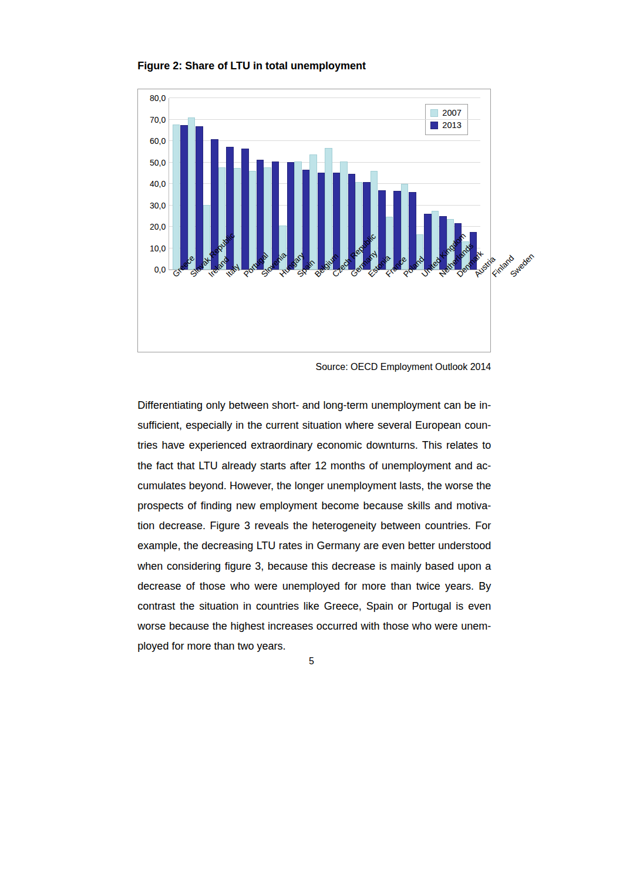Figure 2: Share of LTU in total unemployment
2007
2013
80,0
70,0
60,0
50,0
40,0
30,0
20,0
10,0
0,0
Greece Slovak Republic Ireland Italy Portugal Slovenia Hungary Spain Belgium Czech Republic Germany Estonia France Poland United Kingdom Netherlands Denmark Austria Finland Sweden
Source: OECD Employment Outlook 2014
Differentiating only between short- and long-term unemployment can be insufficient, especially in the current situation where several European countries have experienced extraordinary economic downturns. This relates to the fact that LTU already starts after 12 months of unemployment and accumulates beyond. However, the longer unemployment lasts, the worse the prospects of finding new employment become because skills and motivation decrease. Figure 3 reveals the heterogeneity between countries. For example, the decreasing LTU rates in Germany are even better understood when considering figure 3, because this decrease is mainly based upon a decrease of those who were unemployed for more than twice years. By contrast the situation in countries like Greece, Spain or Portugal is even worse because the highest increases occurred with those who were unemployed for more than two years.
5